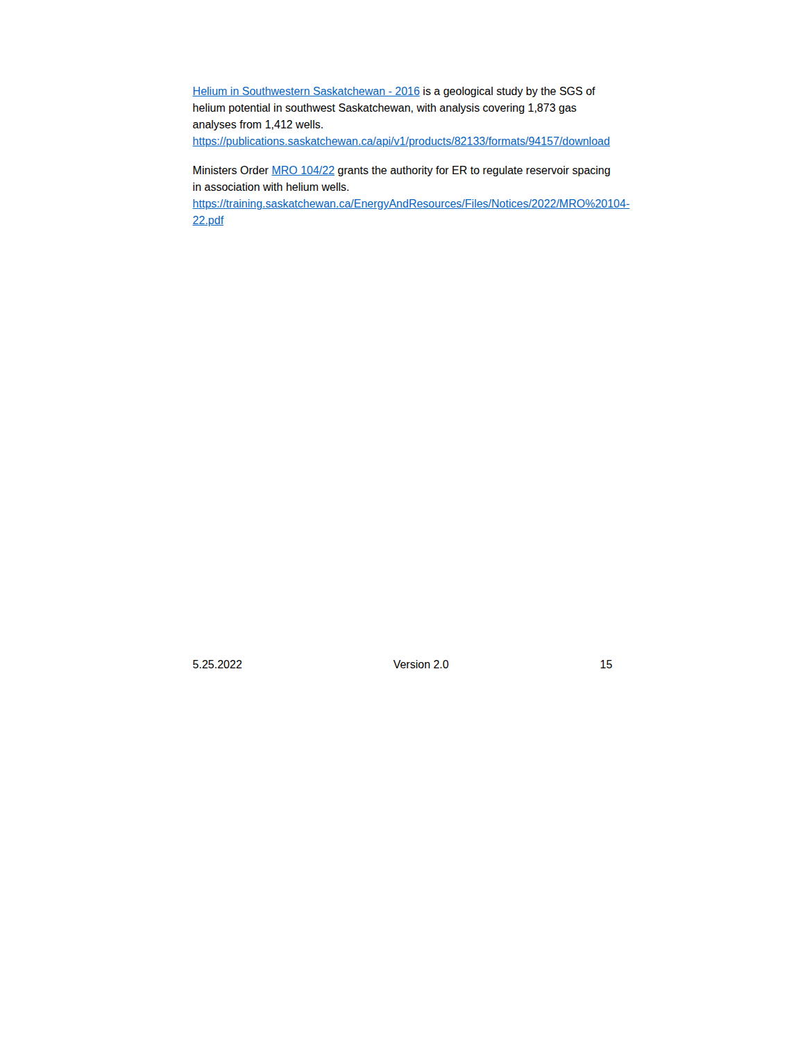Helium in Southwestern Saskatchewan - 2016 is a geological study by the SGS of helium potential in southwest Saskatchewan, with analysis covering 1,873 gas analyses from 1,412 wells. https://publications.saskatchewan.ca/api/v1/products/82133/formats/94157/download
Ministers Order MRO 104/22 grants the authority for ER to regulate reservoir spacing in association with helium wells.
https://training.saskatchewan.ca/EnergyAndResources/Files/Notices/2022/MRO%20104-22.pdf
5.25.2022
Version 2.0
15